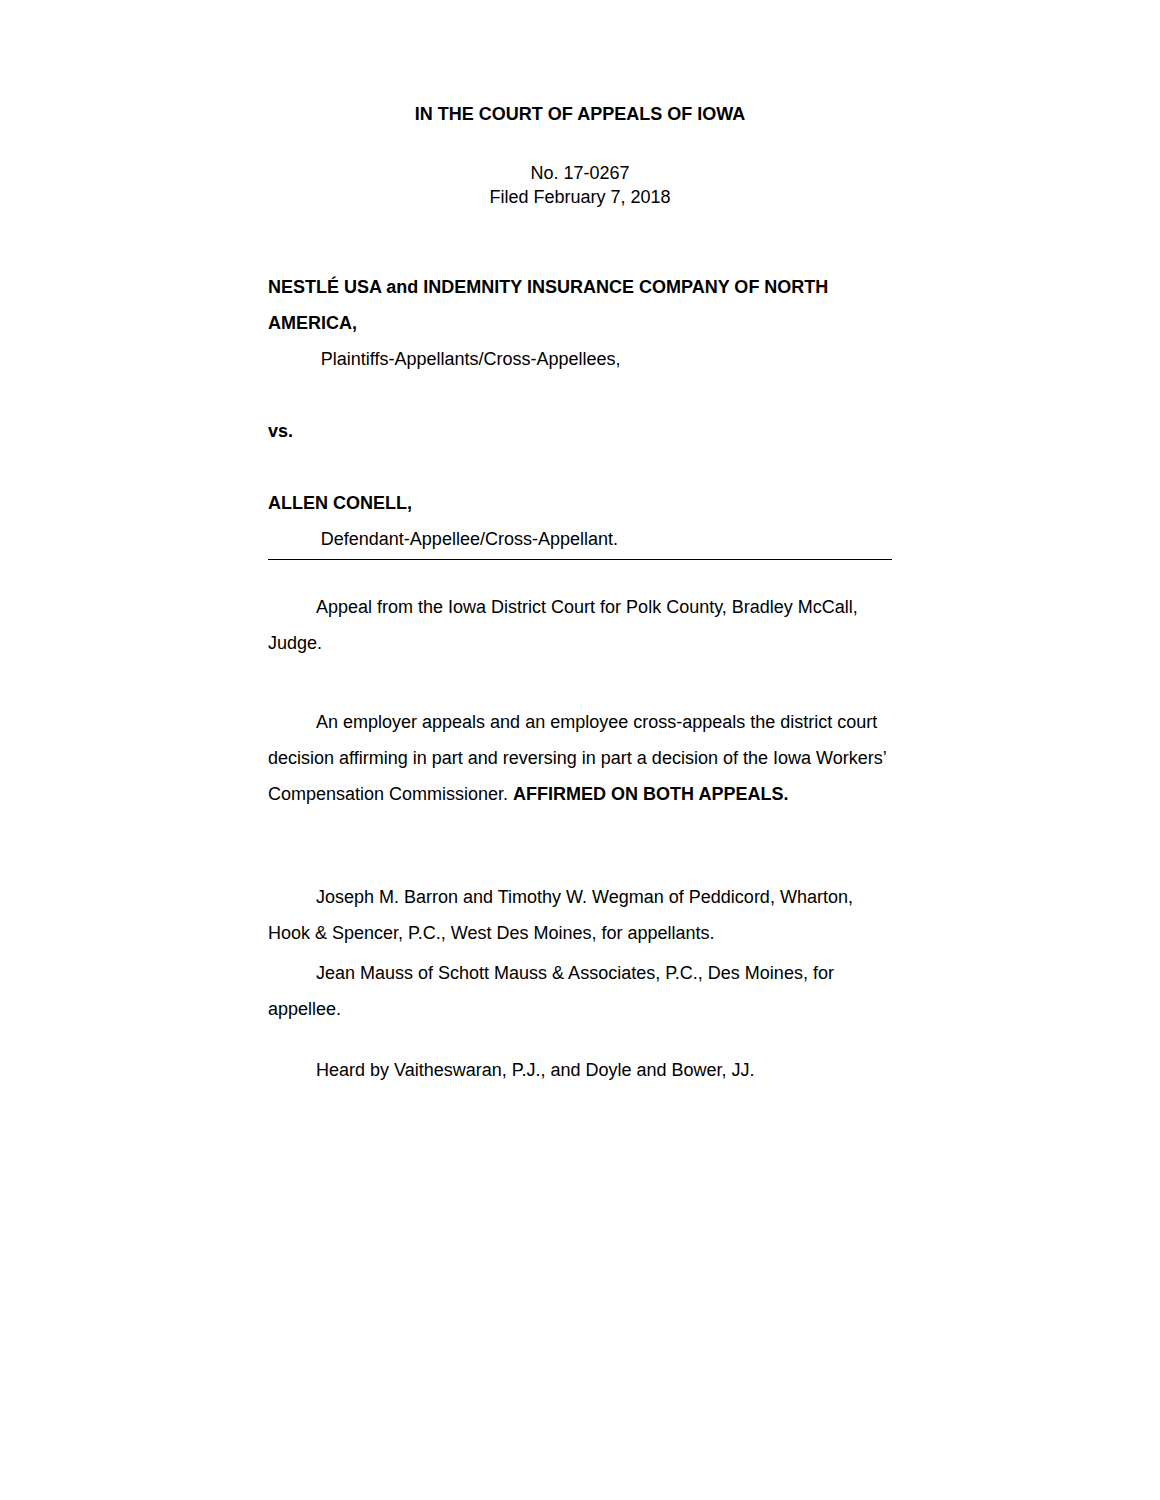IN THE COURT OF APPEALS OF IOWA
No. 17-0267
Filed February 7, 2018
NESTLÉ USA and INDEMNITY INSURANCE COMPANY OF NORTH AMERICA,
Plaintiffs-Appellants/Cross-Appellees,
vs.
ALLEN CONELL,
Defendant-Appellee/Cross-Appellant.
Appeal from the Iowa District Court for Polk County, Bradley McCall, Judge.
An employer appeals and an employee cross-appeals the district court decision affirming in part and reversing in part a decision of the Iowa Workers’ Compensation Commissioner. AFFIRMED ON BOTH APPEALS.
Joseph M. Barron and Timothy W. Wegman of Peddicord, Wharton, Hook & Spencer, P.C., West Des Moines, for appellants.
Jean Mauss of Schott Mauss & Associates, P.C., Des Moines, for appellee.
Heard by Vaitheswaran, P.J., and Doyle and Bower, JJ.